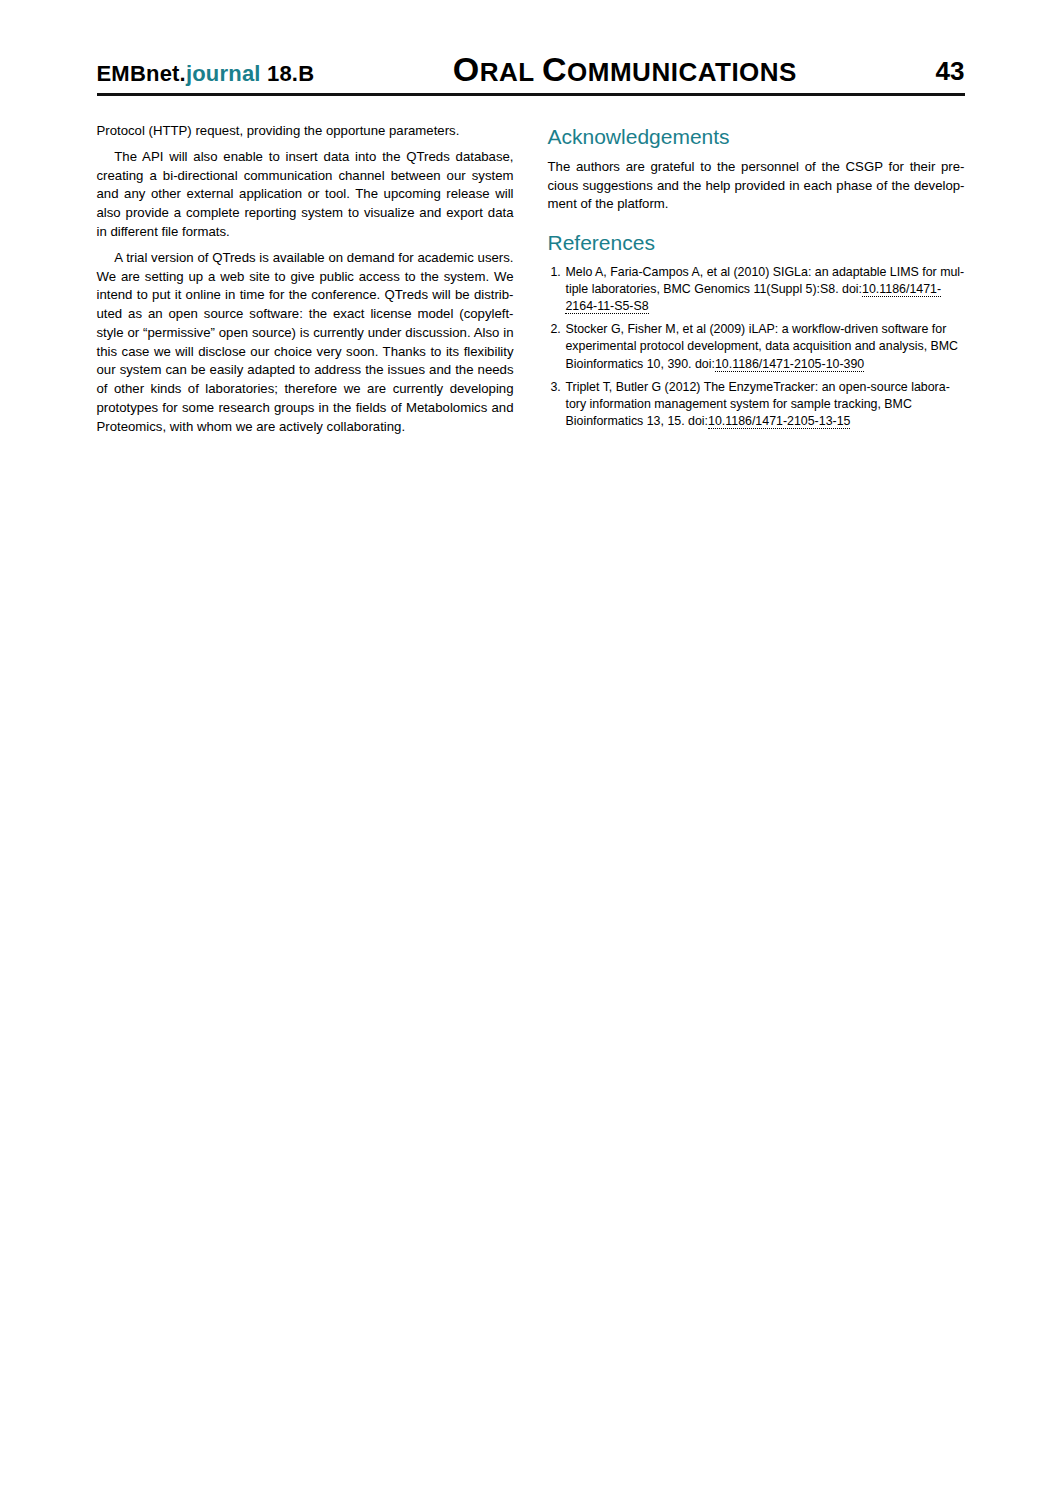EMBnet. journal 18.B
Oral Communications
43
Protocol (HTTP) request, providing the opportune parameters.
The API will also enable to insert data into the QTreds database, creating a bi-directional communication channel between our system and any other external application or tool. The upcoming release will also provide a complete reporting system to visualize and export data in different file formats.
A trial version of QTreds is available on demand for academic users. We are setting up a web site to give public access to the system. We intend to put it online in time for the conference. QTreds will be distributed as an open source software: the exact license model (copyleft-style or “permissive” open source) is currently under discussion. Also in this case we will disclose our choice very soon. Thanks to its flexibility our system can be easily adapted to address the issues and the needs of other kinds of laboratories; therefore we are currently developing prototypes for some research groups in the fields of Metabolomics and Proteomics, with whom we are actively collaborating.
Acknowledgements
The authors are grateful to the personnel of the CSGP for their precious suggestions and the help provided in each phase of the development of the platform.
References
Melo A, Faria-Campos A, et al (2010) SIGLa: an adaptable LIMS for multiple laboratories, BMC Genomics 11(Suppl 5):S8. doi:10.1186/1471-2164-11-S5-S8
Stocker G, Fisher M, et al (2009) iLAP: a workflow-driven software for experimental protocol development, data acquisition and analysis, BMC Bioinformatics 10, 390. doi:10.1186/1471-2105-10-390
Triplet T, Butler G (2012) The EnzymeTracker: an open-source laboratory information management system for sample tracking, BMC Bioinformatics 13, 15. doi:10.1186/1471-2105-13-15